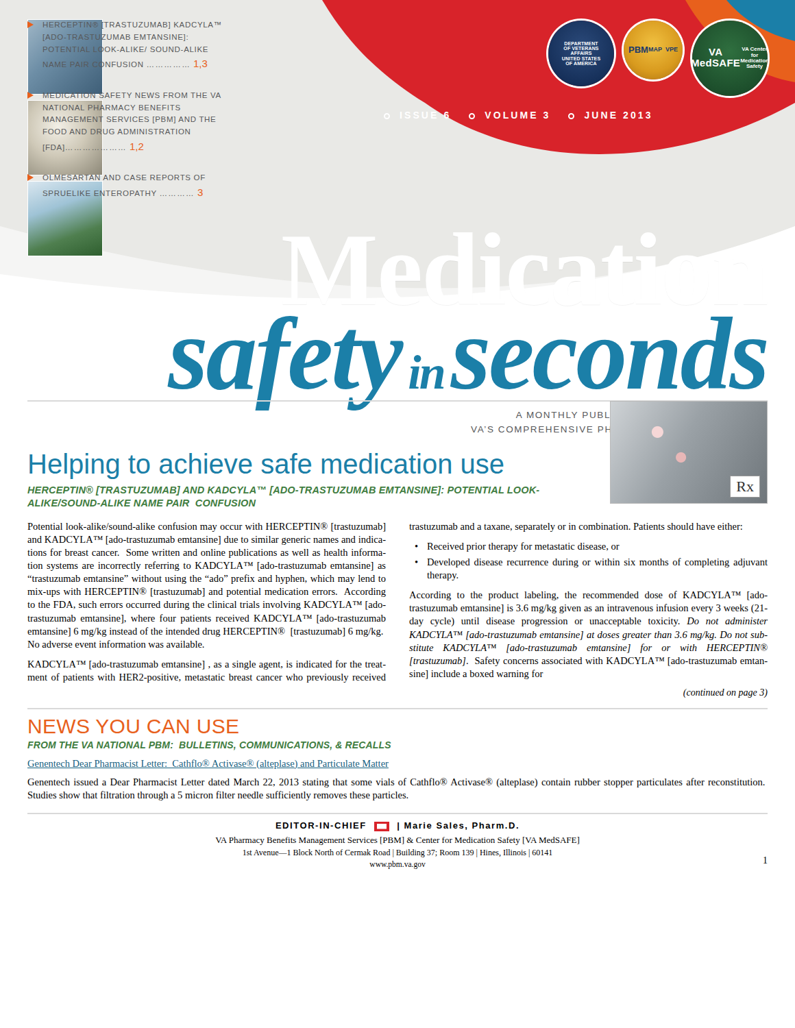Herceptin® [trastuzumab] Kadcyla™ [ado-trastuzumab emtansine]: potential look-alike/ sound-alike name pair confusion …………… 1,3
Medication safety news from the VA National Pharmacy Benefits Management Services [PBM] and the Food and Drug Administration [FDA]………………… 1,2
Olmesartan and case reports of spruelike enteropathy ………… 3
ISSUE 6 VOLUME 3 JUNE 2013
DEPARTMENT
OF VETERANS
AFFAIRS
UNITED STATES
OF AMERICA
PBMMAP VPE
VA MedSAFEVA Center for
Medication Safety
Medication safetyin seconds
A MONTHLY PUBLICATION FROM VA MEDSAFE:
VA’S COMPREHENSIVE PHARMACOVIGILANCE CENTER
Helping to achieve safe medication use
HERCEPTIN® [TRASTUZUMAB] AND KADCYLA™ [ADO-TRASTUZUMAB EMTANSINE]: POTENTIAL LOOK-ALIKE/SOUND-ALIKE NAME PAIR CONFUSION
Potential look-alike/sound-alike confusion may occur with HERCEPTIN® [trastuzumab] and KADCYLA™ [ado-trastuzumab emtansine] due to similar generic names and indications for breast cancer. Some written and online publications as well as health information systems are incorrectly referring to KADCYLA™ [ado-trastuzumab emtansine] as “trastuzumab emtansine” without using the “ado” prefix and hyphen, which may lend to mix-ups with HERCEPTIN® [trastuzumab] and potential medication errors. According to the FDA, such errors occurred during the clinical trials involving KADCYLA™ [ado-trastuzumab emtansine], where four patients received KADCYLA™ [ado-trastuzumab emtansine] 6 mg/kg instead of the intended drug HERCEPTIN® [trastuzumab] 6 mg/kg. No adverse event information was available.
KADCYLA™ [ado-trastuzumab emtansine] , as a single agent, is indicated for the treatment of patients with HER2-positive, metastatic breast cancer who previously received trastuzumab and a taxane, separately or in combination. Patients should have either:
Received prior therapy for metastatic disease, or
Developed disease recurrence during or within six months of completing adjuvant therapy.
According to the product labeling, the recommended dose of KADCYLA™ [ado-trastuzumab emtansine] is 3.6 mg/kg given as an intravenous infusion every 3 weeks (21-day cycle) until disease progression or unacceptable toxicity. Do not administer KADCYLA™ [ado-trastuzumab emtansine] at doses greater than 3.6 mg/kg. Do not substitute KADCYLA™ [ado-trastuzumab emtansine] for or with HERCEPTIN® [trastuzumab]. Safety concerns associated with KADCYLA™ [ado-trastuzumab emtansine] include a boxed warning for
(continued on page 3)
NEWS YOU CAN USE
FROM THE VA NATIONAL PBM: BULLETINS, COMMUNICATIONS, & RECALLS
Genentech Dear Pharmacist Letter: Cathflo® Activase® (alteplase) and Particulate Matter
Genentech issued a Dear Pharmacist Letter dated March 22, 2013 stating that some vials of Cathflo® Activase® (alteplase) contain rubber stopper particulates after reconstitution. Studies show that filtration through a 5 micron filter needle sufficiently removes these particles.
EDITOR-IN-CHIEF | Marie Sales, Pharm.D.
VA Pharmacy Benefits Management Services [PBM] & Center for Medication Safety [VA MedSAFE]
1st Avenue—1 Block North of Cermak Road | Building 37; Room 139 | Hines, Illinois | 60141
www.pbm.va.gov
1